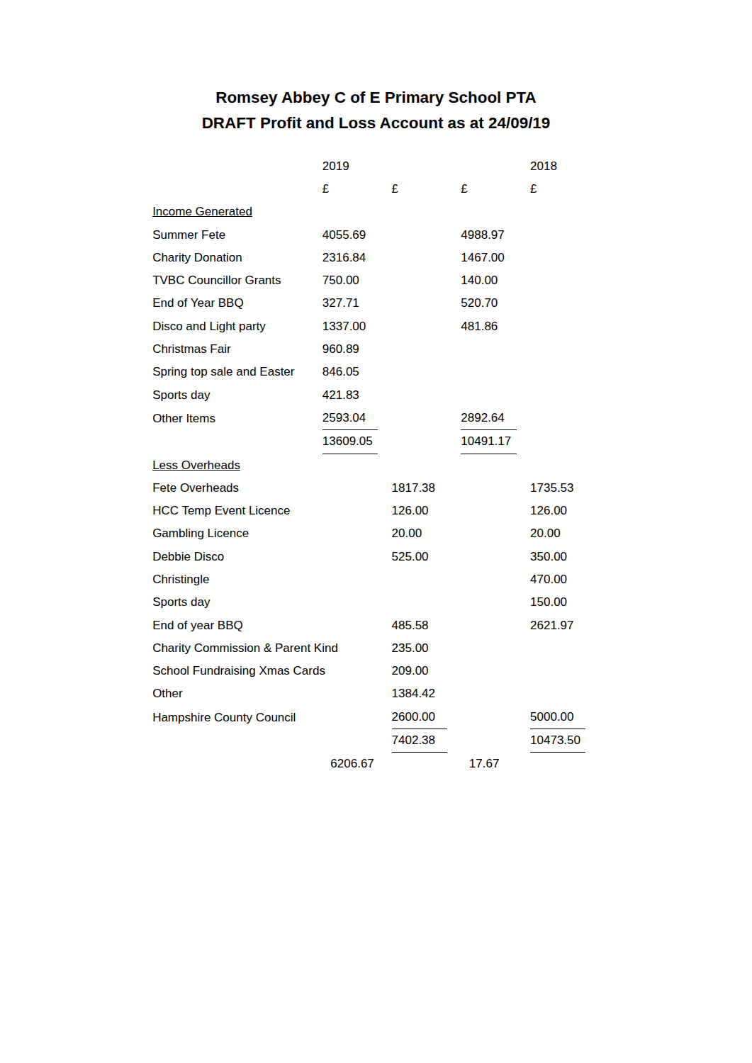Romsey Abbey C of E Primary School PTA
DRAFT Profit and Loss Account as at 24/09/19
| | 2019 | | 2018 |
| | £ | £ | £ | £ |
| Income Generated | | | | |
| Summer Fete | 4055.69 | | 4988.97 | |
| Charity Donation | 2316.84 | | 1467.00 | |
| TVBC Councillor Grants | 750.00 | | 140.00 | |
| End of Year BBQ | 327.71 | | 520.70 | |
| Disco and Light party | 1337.00 | | 481.86 | |
| Christmas Fair | 960.89 | | | |
| Spring top sale and Easter | 846.05 | | | |
| Sports day | 421.83 | | | |
| Other Items | 2593.04 | | 2892.64 | |
| | 13609.05 | | 10491.17 | |
| Less Overheads | | | | |
| Fete Overheads | | 1817.38 | | 1735.53 |
| HCC Temp Event Licence | | 126.00 | | 126.00 |
| Gambling Licence | | 20.00 | | 20.00 |
| Debbie Disco | | 525.00 | | 350.00 |
| Christingle | | | | 470.00 |
| Sports day | | | | 150.00 |
| End of year BBQ | | 485.58 | | 2621.97 |
| Charity Commission & Parent Kind | | 235.00 | | |
| School Fundraising Xmas Cards | | 209.00 | | |
| Other | | 1384.42 | | |
| Hampshire County Council | | 2600.00 | | 5000.00 |
| | | 7402.38 | | 10473.50 |
| | 6206.67 | | 17.67 | |